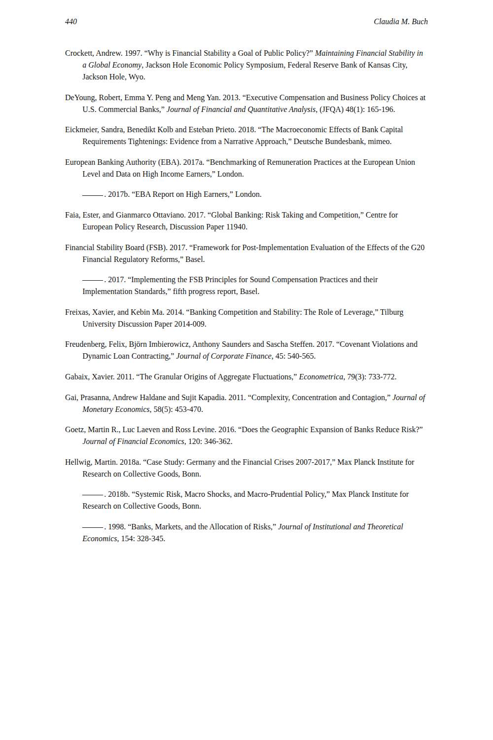440 Claudia M. Buch
Crockett, Andrew. 1997. “Why is Financial Stability a Goal of Public Policy?” Maintaining Financial Stability in a Global Economy, Jackson Hole Economic Policy Symposium, Federal Reserve Bank of Kansas City, Jackson Hole, Wyo.
DeYoung, Robert, Emma Y. Peng and Meng Yan. 2013. “Executive Compensation and Business Policy Choices at U.S. Commercial Banks,” Journal of Financial and Quantitative Analysis, (JFQA) 48(1): 165-196.
Eickmeier, Sandra, Benedikt Kolb and Esteban Prieto. 2018. “The Macroeconomic Effects of Bank Capital Requirements Tightenings: Evidence from a Narrative Approach,” Deutsche Bundesbank, mimeo.
European Banking Authority (EBA). 2017a. “Benchmarking of Remuneration Practices at the European Union Level and Data on High Income Earners,” London.
. 2017b. “EBA Report on High Earners,” London.
Faia, Ester, and Gianmarco Ottaviano. 2017. “Global Banking: Risk Taking and Competition,” Centre for European Policy Research, Discussion Paper 11940.
Financial Stability Board (FSB). 2017. “Framework for Post-Implementation Evaluation of the Effects of the G20 Financial Regulatory Reforms,” Basel.
. 2017. “Implementing the FSB Principles for Sound Compensation Practices and their Implementation Standards,” fifth progress report, Basel.
Freixas, Xavier, and Kebin Ma. 2014. “Banking Competition and Stability: The Role of Leverage,” Tilburg University Discussion Paper 2014-009.
Freudenberg, Felix, Björn Imbierowicz, Anthony Saunders and Sascha Steffen. 2017. “Covenant Violations and Dynamic Loan Contracting,” Journal of Corporate Finance, 45: 540-565.
Gabaix, Xavier. 2011. “The Granular Origins of Aggregate Fluctuations,” Econometrica, 79(3): 733-772.
Gai, Prasanna, Andrew Haldane and Sujit Kapadia. 2011. “Complexity, Concentration and Contagion,” Journal of Monetary Economics, 58(5): 453-470.
Goetz, Martin R., Luc Laeven and Ross Levine. 2016. “Does the Geographic Expansion of Banks Reduce Risk?” Journal of Financial Economics, 120: 346-362.
Hellwig, Martin. 2018a. “Case Study: Germany and the Financial Crises 2007-2017,” Max Planck Institute for Research on Collective Goods, Bonn.
. 2018b. “Systemic Risk, Macro Shocks, and Macro-Prudential Policy,” Max Planck Institute for Research on Collective Goods, Bonn.
. 1998. “Banks, Markets, and the Allocation of Risks,” Journal of Institutional and Theoretical Economics, 154: 328-345.